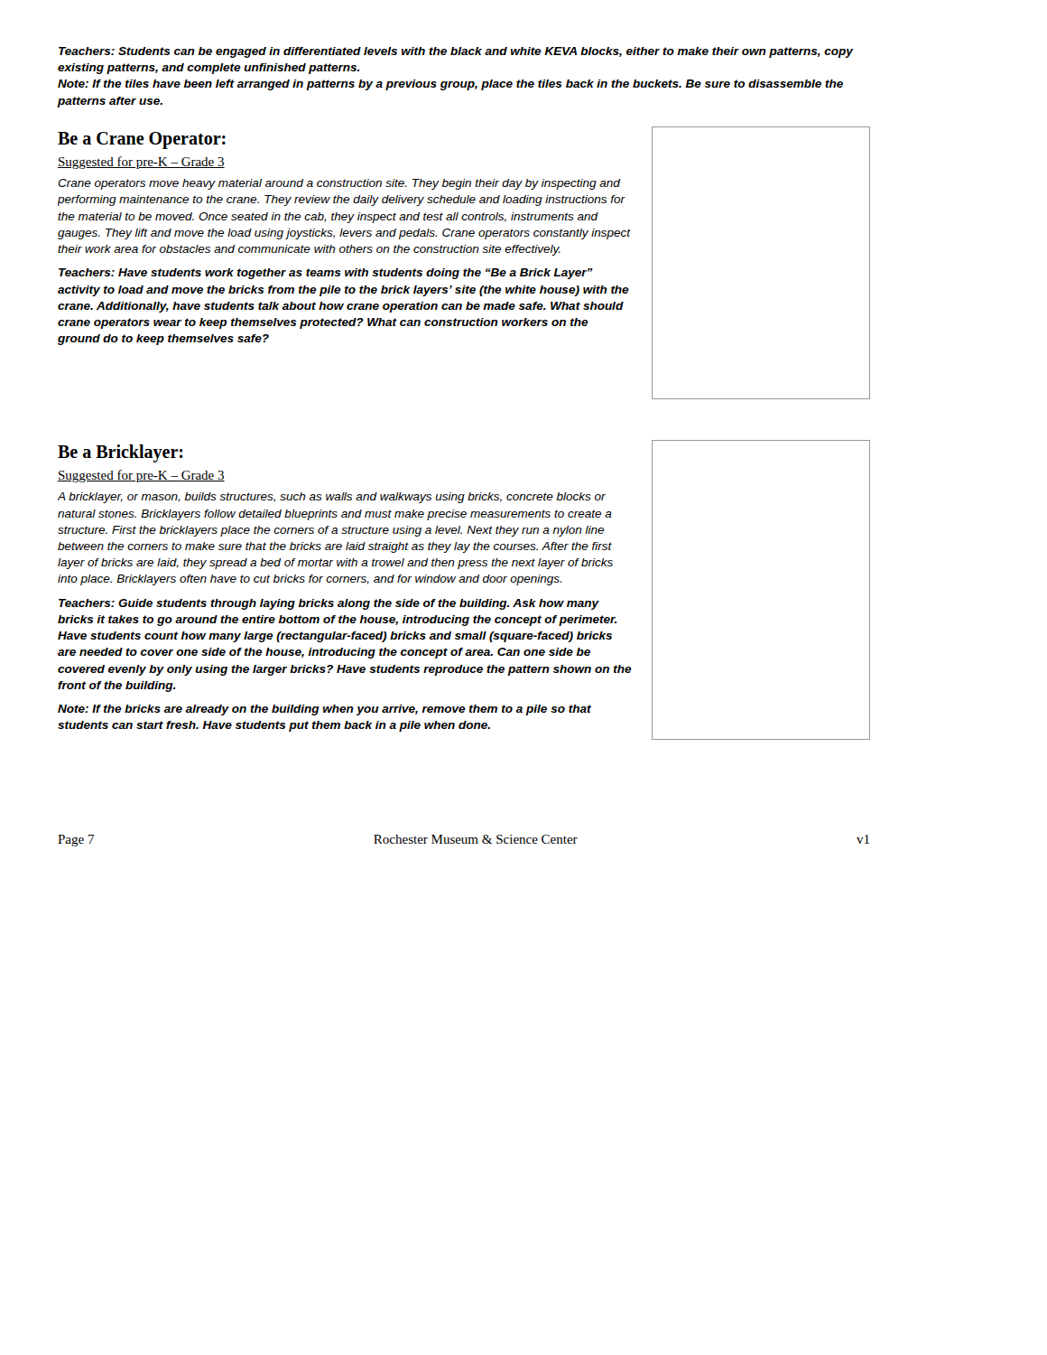Teachers: Students can be engaged in differentiated levels with the black and white KEVA blocks, either to make their own patterns, copy existing patterns, and complete unfinished patterns.
Note: If the tiles have been left arranged in patterns by a previous group, place the tiles back in the buckets. Be sure to disassemble the patterns after use.
Be a Crane Operator:
Suggested for pre-K – Grade 3
Crane operators move heavy material around a construction site. They begin their day by inspecting and performing maintenance to the crane. They review the daily delivery schedule and loading instructions for the material to be moved. Once seated in the cab, they inspect and test all controls, instruments and gauges. They lift and move the load using joysticks, levers and pedals. Crane operators constantly inspect their work area for obstacles and communicate with others on the construction site effectively.
Teachers: Have students work together as teams with students doing the “Be a Brick Layer” activity to load and move the bricks from the pile to the brick layers’ site (the white house) with the crane. Additionally, have students talk about how crane operation can be made safe. What should crane operators wear to keep themselves protected? What can construction workers on the ground do to keep themselves safe?
Be a Bricklayer:
Suggested for pre-K – Grade 3
A bricklayer, or mason, builds structures, such as walls and walkways using bricks, concrete blocks or natural stones. Bricklayers follow detailed blueprints and must make precise measurements to create a structure. First the bricklayers place the corners of a structure using a level. Next they run a nylon line between the corners to make sure that the bricks are laid straight as they lay the courses. After the first layer of bricks are laid, they spread a bed of mortar with a trowel and then press the next layer of bricks into place. Bricklayers often have to cut bricks for corners, and for window and door openings.
Teachers: Guide students through laying bricks along the side of the building. Ask how many bricks it takes to go around the entire bottom of the house, introducing the concept of perimeter. Have students count how many large (rectangular-faced) bricks and small (square-faced) bricks are needed to cover one side of the house, introducing the concept of area. Can one side be covered evenly by only using the larger bricks? Have students reproduce the pattern shown on the front of the building.
Note: If the bricks are already on the building when you arrive, remove them to a pile so that students can start fresh. Have students put them back in a pile when done.
Page 7 Rochester Museum & Science Center v1